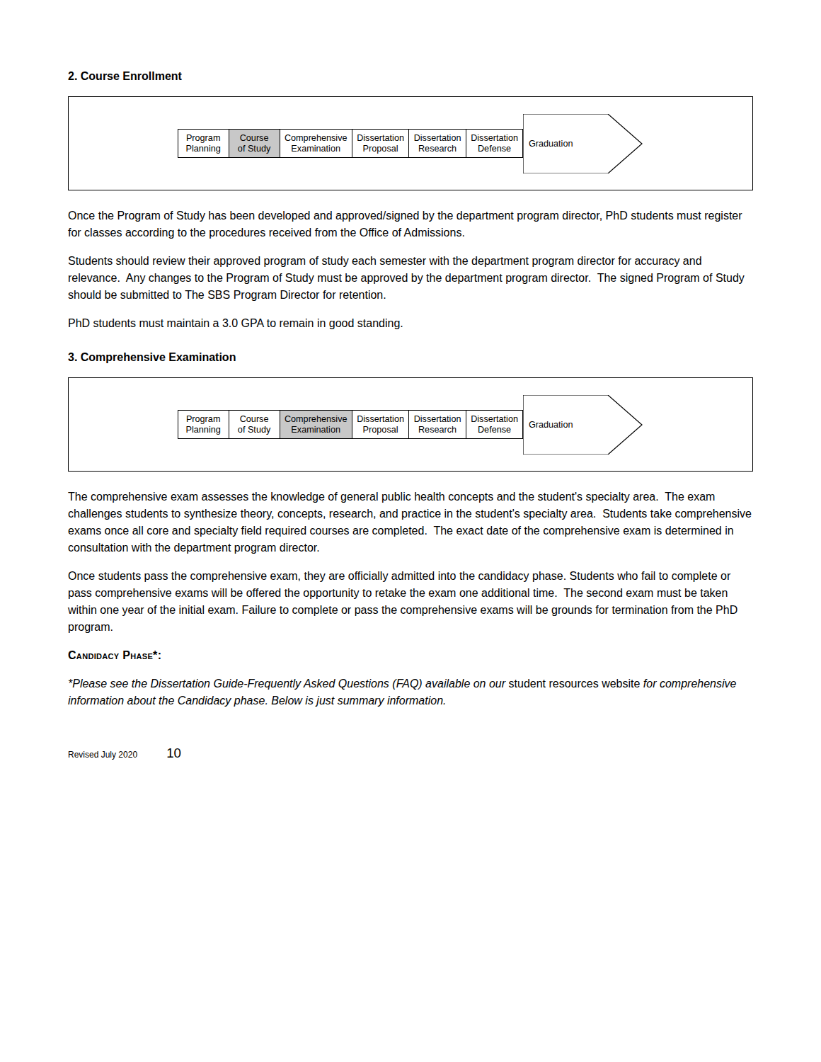2. Course Enrollment
Program
Planning
Course
of Study
Comprehensive
Examination
Dissertation
Proposal
Dissertation
Research
Dissertation
Defense
Graduation
Once the Program of Study has been developed and approved/signed by the department program director, PhD students must register for classes according to the procedures received from the Office of Admissions.
Students should review their approved program of study each semester with the department program director for accuracy and relevance. Any changes to the Program of Study must be approved by the department program director. The signed Program of Study should be submitted to The SBS Program Director for retention.
PhD students must maintain a 3.0 GPA to remain in good standing.
3. Comprehensive Examination
Program
Planning
Course
of Study
Comprehensive
Examination
Dissertation
Proposal
Dissertation
Research
Dissertation
Defense
Graduation
The comprehensive exam assesses the knowledge of general public health concepts and the student's specialty area. The exam challenges students to synthesize theory, concepts, research, and practice in the student's specialty area. Students take comprehensive exams once all core and specialty field required courses are completed. The exact date of the comprehensive exam is determined in consultation with the department program director.
Once students pass the comprehensive exam, they are officially admitted into the candidacy phase. Students who fail to complete or pass comprehensive exams will be offered the opportunity to retake the exam one additional time. The second exam must be taken within one year of the initial exam. Failure to complete or pass the comprehensive exams will be grounds for termination from the PhD program.
Candidacy Phase*:
*Please see the Dissertation Guide-Frequently Asked Questions (FAQ) available on our student resources website for comprehensive information about the Candidacy phase. Below is just summary information.
Revised July 2020 10